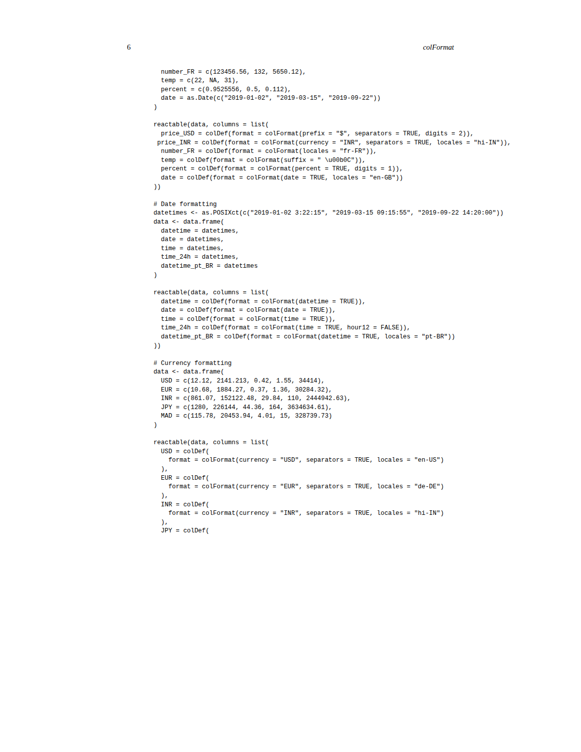6 colFormat
  number_FR = c(123456.56, 132, 5650.12),
  temp = c(22, NA, 31),
  percent = c(0.9525556, 0.5, 0.112),
  date = as.Date(c("2019-01-02", "2019-03-15", "2019-09-22"))
)

reactable(data, columns = list(
  price_USD = colDef(format = colFormat(prefix = "$", separators = TRUE, digits = 2)),
 price_INR = colDef(format = colFormat(currency = "INR", separators = TRUE, locales = "hi-IN")),
  number_FR = colDef(format = colFormat(locales = "fr-FR")),
  temp = colDef(format = colFormat(suffix = " \u00b0C")),
  percent = colDef(format = colFormat(percent = TRUE, digits = 1)),
  date = colDef(format = colFormat(date = TRUE, locales = "en-GB"))
))

# Date formatting
datetimes <- as.POSIXct(c("2019-01-02 3:22:15", "2019-03-15 09:15:55", "2019-09-22 14:20:00"))
data <- data.frame(
  datetime = datetimes,
  date = datetimes,
  time = datetimes,
  time_24h = datetimes,
  datetime_pt_BR = datetimes
)

reactable(data, columns = list(
  datetime = colDef(format = colFormat(datetime = TRUE)),
  date = colDef(format = colFormat(date = TRUE)),
  time = colDef(format = colFormat(time = TRUE)),
  time_24h = colDef(format = colFormat(time = TRUE, hour12 = FALSE)),
  datetime_pt_BR = colDef(format = colFormat(datetime = TRUE, locales = "pt-BR"))
))

# Currency formatting
data <- data.frame(
  USD = c(12.12, 2141.213, 0.42, 1.55, 34414),
  EUR = c(10.68, 1884.27, 0.37, 1.36, 30284.32),
  INR = c(861.07, 152122.48, 29.84, 110, 2444942.63),
  JPY = c(1280, 226144, 44.36, 164, 3634634.61),
  MAD = c(115.78, 20453.94, 4.01, 15, 328739.73)
)

reactable(data, columns = list(
  USD = colDef(
    format = colFormat(currency = "USD", separators = TRUE, locales = "en-US")
  ),
  EUR = colDef(
    format = colFormat(currency = "EUR", separators = TRUE, locales = "de-DE")
  ),
  INR = colDef(
    format = colFormat(currency = "INR", separators = TRUE, locales = "hi-IN")
  ),
  JPY = colDef(